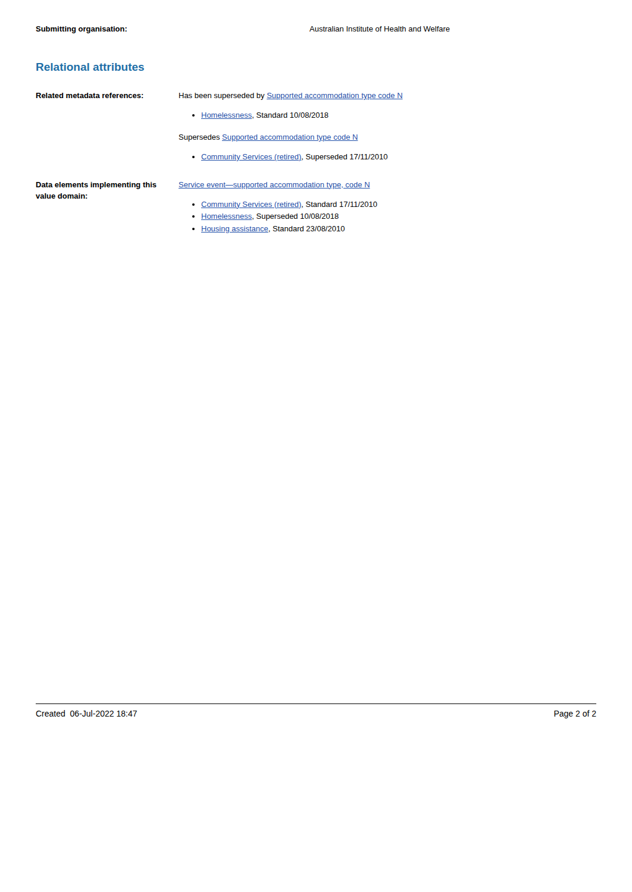Submitting organisation: Australian Institute of Health and Welfare
Relational attributes
| Related metadata references: | Has been superseded by Supported accommodation type code N Homelessness , Standard 10/08/2018 Supersedes Supported accommodation type code N Community Services (retired) , Superseded 17/11/2010 |
| Data elements implementing this value domain: | Service event—supported accommodation type, code N Community Services (retired) , Standard 17/11/2010 Homelessness , Superseded 10/08/2018 Housing assistance , Standard 23/08/2010 |
Created 06-Jul-2022 18:47 Page 2 of 2